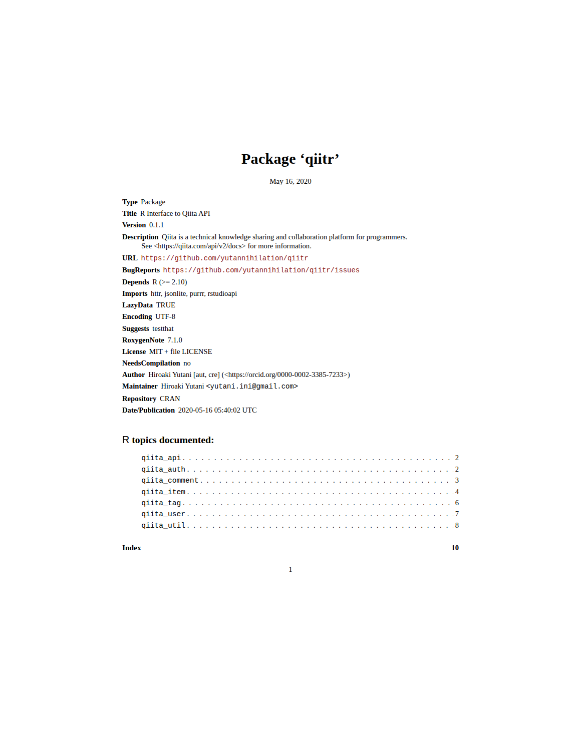Package ‘qiitr’
May 16, 2020
Type
Package
Title
R Interface to Qiita API
Version
0.1.1
Description
Qiita is a technical knowledge sharing and collaboration platform for programmers.
See <https://qiita.com/api/v2/docs> for more information.
URL
https://github.com/yutannihilation/qiitr
BugReports
https://github.com/yutannihilation/qiitr/issues
Depends
R (>= 2.10)
Imports
httr, jsonlite, purrr, rstudioapi
LazyData
TRUE
Encoding
UTF-8
Suggests
testthat
RoxygenNote
7.1.0
License
MIT + file LICENSE
NeedsCompilation
no
Author
Hiroaki Yutani [aut, cre] (<https://orcid.org/0000-0002-3385-7233>)
Maintainer
Hiroaki Yutani <yutani.ini@gmail.com>
Repository
CRAN
Date/Publication
2020-05-16 05:40:02 UTC
R topics documented:
qiita_api. . . . . . . . . . . . . . . . . . . . . . . . . . . . . . . . . . . . . . . . . . . . . . . 2
qiita_auth. . . . . . . . . . . . . . . . . . . . . . . . . . . . . . . . . . . . . . . . . . . . . . 2
qiita_comment. . . . . . . . . . . . . . . . . . . . . . . . . . . . . . . . . . . . . . . . . . . 3
qiita_item. . . . . . . . . . . . . . . . . . . . . . . . . . . . . . . . . . . . . . . . . . . . . . 4
qiita_tag. . . . . . . . . . . . . . . . . . . . . . . . . . . . . . . . . . . . . . . . . . . . . . . 6
qiita_user. . . . . . . . . . . . . . . . . . . . . . . . . . . . . . . . . . . . . . . . . . . . . . 7
qiita_util. . . . . . . . . . . . . . . . . . . . . . . . . . . . . . . . . . . . . . . . . . . . . . . 8
Index 10
1